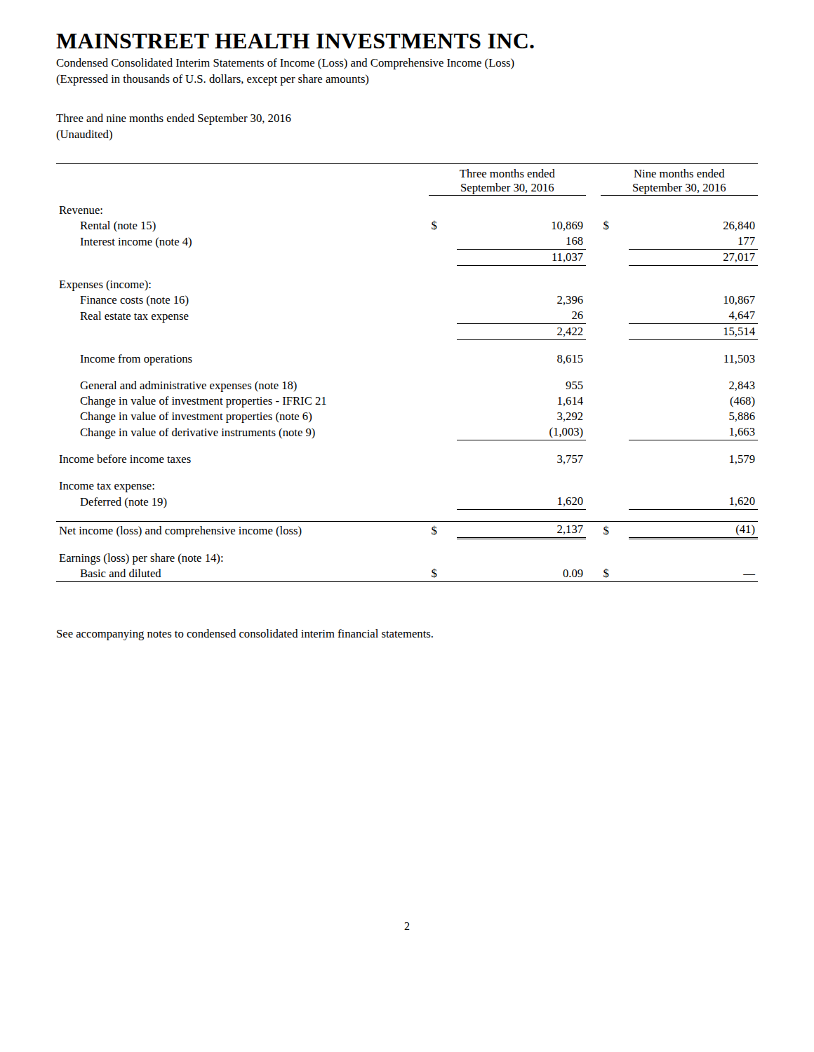MAINSTREET HEALTH INVESTMENTS INC.
Condensed Consolidated Interim Statements of Income (Loss) and Comprehensive Income (Loss)
(Expressed in thousands of U.S. dollars, except per share amounts)
Three and nine months ended September 30, 2016
(Unaudited)
| | Three months ended September 30, 2016 | | Nine months ended September 30, 2016 |
| Revenue: | | | | | |
| Rental (note 15) | $ | 10,869 | | $ | 26,840 |
| Interest income (note 4) | | 168 | | | 177 |
| | | 11,037 | | | 27,017 |
| Expenses (income): | | | | | |
| Finance costs (note 16) | | 2,396 | | | 10,867 |
| Real estate tax expense | | 26 | | | 4,647 |
| | | 2,422 | | | 15,514 |
| Income from operations | | 8,615 | | | 11,503 |
| General and administrative expenses (note 18) | | 955 | | | 2,843 |
| Change in value of investment properties - IFRIC 21 | | 1,614 | | | (468) |
| Change in value of investment properties (note 6) | | 3,292 | | | 5,886 |
| Change in value of derivative instruments (note 9) | | (1,003) | | | 1,663 |
| Income before income taxes | | 3,757 | | | 1,579 |
| Income tax expense: | | | | | |
| Deferred (note 19) | | 1,620 | | | 1,620 |
| Net income (loss) and comprehensive income (loss) | $ | 2,137 | | $ | (41) |
| Earnings (loss) per share (note 14): | | | | | |
| Basic and diluted | $ | 0.09 | | $ | — |
See accompanying notes to condensed consolidated interim financial statements.
2